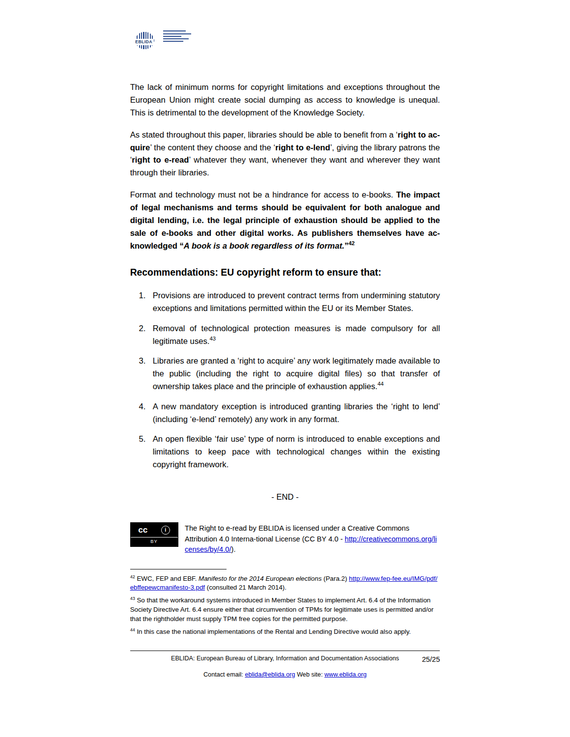EBLIDA
The lack of minimum norms for copyright limitations and exceptions throughout the European Union might create social dumping as access to knowledge is unequal. This is detrimental to the development of the Knowledge Society.
As stated throughout this paper, libraries should be able to benefit from a ‘right to acquire’ the content they choose and the ‘right to e-lend’, giving the library patrons the ‘right to e-read’ whatever they want, whenever they want and wherever they want through their libraries.
Format and technology must not be a hindrance for access to e-books. The impact of legal mechanisms and terms should be equivalent for both analogue and digital lending, i.e. the legal principle of exhaustion should be applied to the sale of e-books and other digital works. As publishers themselves have acknowledged “A book is a book regardless of its format.”42
Recommendations: EU copyright reform to ensure that:
Provisions are introduced to prevent contract terms from undermining statutory exceptions and limitations permitted within the EU or its Member States.
Removal of technological protection measures is made compulsory for all legitimate uses.43
Libraries are granted a ‘right to acquire’ any work legitimately made available to the public (including the right to acquire digital files) so that transfer of ownership takes place and the principle of exhaustion applies.44
A new mandatory exception is introduced granting libraries the ‘right to lend’ (including ‘e-lend’ remotely) any work in any format.
An open flexible ‘fair use’ type of norm is introduced to enable exceptions and limitations to keep pace with technological changes within the existing copyright framework.
- END -
cc i
BY
The Right to e-read by EBLIDA is licensed under a Creative Commons Attribution 4.0 Interna-tional License (CC BY 4.0 - http://creativecommons.org/licenses/by/4.0/).
42 EWC, FEP and EBF. Manifesto for the 2014 European elections (Para.2) http://www.fep-fee.eu/IMG/pdf/ebffepewcmanifesto-3.pdf (consulted 21 March 2014).
43 So that the workaround systems introduced in Member States to implement Art. 6.4 of the Information Society Directive Art. 6.4 ensure either that circumvention of TPMs for legitimate uses is permitted and/or that the rightholder must supply TPM free copies for the permitted purpose.
44 In this case the national implementations of the Rental and Lending Directive would also apply.
EBLIDA: European Bureau of Library, Information and Documentation Associations
25/25
Contact email: eblida@eblida.org Web site: www.eblida.org